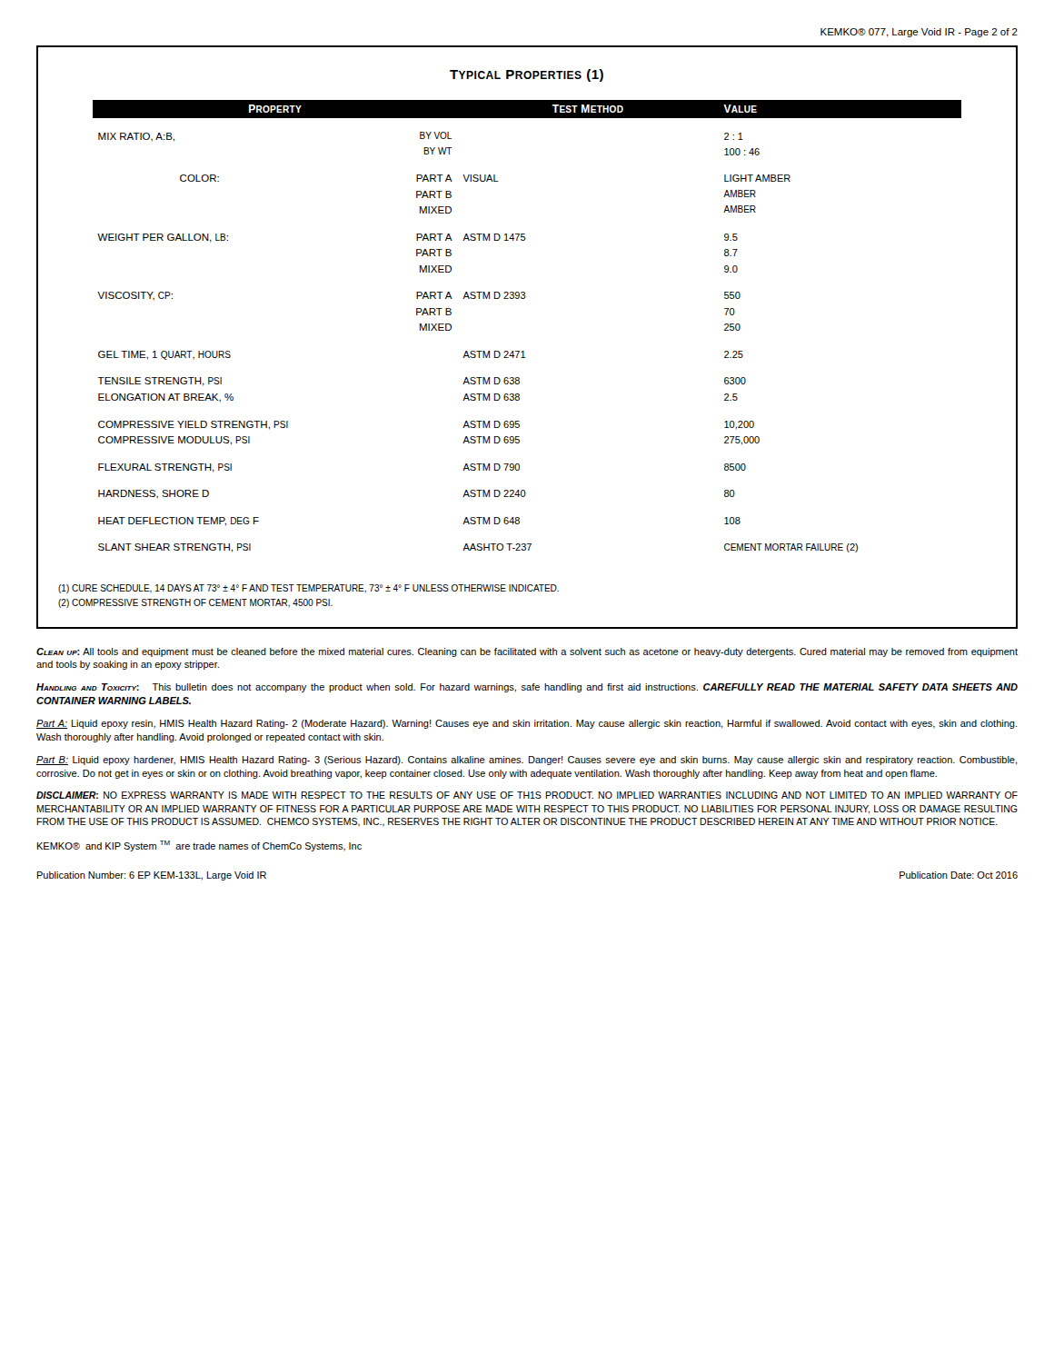KEMKO® 077, Large Void IR - Page 2 of 2
TYPICAL PROPERTIES (1)
| P ROPERTY | T EST M ETHOD | V ALUE |
| --- | --- | --- |
| M IX R ATIO , A:B, BY VOL | | 2 : 1 |
| BY WT | | 100 : 46 |
| C OLOR : P ART A | VISUAL | L IGHT AMBER |
| P ART B | | AMBER |
| M IXED | | AMBER |
| W EIGHT PER G ALLON , LB : P ART A | ASTM D 1475 | 9.5 |
| P ART B | | 8.7 |
| M IXED | | 9.0 |
| V ISCOSITY , CP : P ART A | ASTM D 2393 | 550 |
| P ART B | | 70 |
| M IXED | | 250 |
| G EL T IME , 1 QUART , HOURS | ASTM D 2471 | 2.25 |
| T ENSILE S TRENGTH , PSI | ASTM D 638 | 6300 |
| E LONGATION AT B REAK , % | ASTM D 638 | 2.5 |
| C OMPRESSIVE Y IELD S TRENGTH , PSI | ASTM D 695 | 10,200 |
| C OMPRESSIVE M ODULUS , PSI | ASTM D 695 | 275,000 |
| F LEXURAL S TRENGTH , PSI | ASTM D 790 | 8500 |
| H ARDNESS , S HORE D | ASTM D 2240 | 80 |
| H EAT D EFLECTION T EMP , DEG F | ASTM D 648 | 108 |
| S LANT S HEAR S TRENGTH , PSI | AASHTO T-237 | CEMENT MORTAR FAILURE (2) |
(1) CURE SCHEDULE, 14 DAYS AT 73° ± 4° F AND TEST TEMPERATURE, 73° ± 4° F UNLESS OTHERWISE INDICATED.
(2) COMPRESSIVE STRENGTH OF CEMENT MORTAR, 4500 PSI.
Clean up: All tools and equipment must be cleaned before the mixed material cures. Cleaning can be facilitated with a solvent such as acetone or heavy-duty detergents. Cured material may be removed from equipment and tools by soaking in an epoxy stripper.
Handling and Toxicity: This bulletin does not accompany the product when sold. For hazard warnings, safe handling and first aid instructions. CAREFULLY READ THE MATERIAL SAFETY DATA SHEETS AND CONTAINER WARNING LABELS.
Part A: Liquid epoxy resin, HMIS Health Hazard Rating- 2 (Moderate Hazard). Warning! Causes eye and skin irritation. May cause allergic skin reaction, Harmful if swallowed. Avoid contact with eyes, skin and clothing. Wash thoroughly after handling. Avoid prolonged or repeated contact with skin.
Part B: Liquid epoxy hardener, HMIS Health Hazard Rating- 3 (Serious Hazard). Contains alkaline amines. Danger! Causes severe eye and skin burns. May cause allergic skin and respiratory reaction. Combustible, corrosive. Do not get in eyes or skin or on clothing. Avoid breathing vapor, keep container closed. Use only with adequate ventilation. Wash thoroughly after handling. Keep away from heat and open flame.
DISCLAIMER: NO EXPRESS WARRANTY IS MADE WITH RESPECT TO THE RESULTS OF ANY USE OF TH1S PRODUCT. NO IMPLIED WARRANTIES INCLUDING AND NOT LIMITED TO AN IMPLIED WARRANTY OF MERCHANTABILITY OR AN IMPLIED WARRANTY OF FITNESS FOR A PARTICULAR PURPOSE ARE MADE WITH RESPECT TO THIS PRODUCT. NO LIABILITIES FOR PERSONAL INJURY, LOSS OR DAMAGE RESULTING FROM THE USE OF THIS PRODUCT IS ASSUMED. CHEMCO SYSTEMS, INC., RESERVES THE RIGHT TO ALTER OR DISCONTINUE THE PRODUCT DESCRIBED HEREIN AT ANY TIME AND WITHOUT PRIOR NOTICE.
KEMKO® and KIP System TM are trade names of ChemCo Systems, Inc
Publication Number: 6 EP KEM-133L, Large Void IR Publication Date: Oct 2016